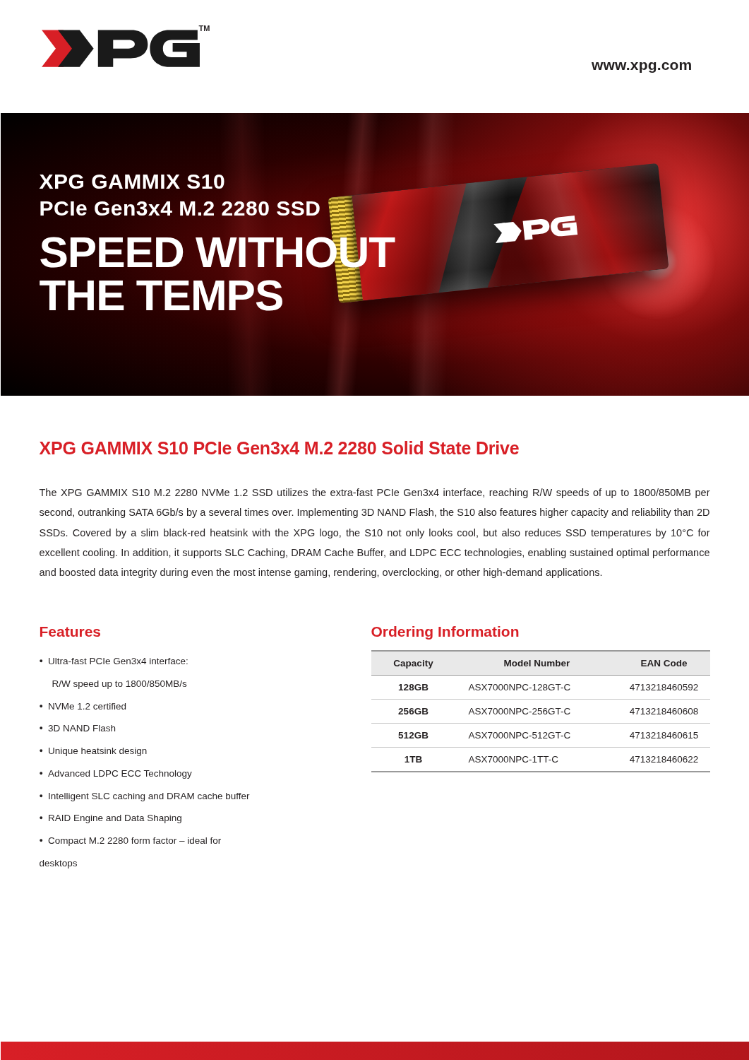TM
www.xpg.com
XPG GAMMIX S10
PCIe Gen3x4 M.2 2280 SSD
SPEED WITHOUT
THE TEMPS
XPG GAMMIX S10 PCIe Gen3x4 M.2 2280 Solid State Drive
The XPG GAMMIX S10 M.2 2280 NVMe 1.2 SSD utilizes the extra-fast PCIe Gen3x4 interface, reaching R/W speeds of up to 1800/850MB per second, outranking SATA 6Gb/s by a several times over. Implementing 3D NAND Flash, the S10 also features higher capacity and reliability than 2D SSDs. Covered by a slim black-red heatsink with the XPG logo, the S10 not only looks cool, but also reduces SSD temperatures by 10°C for excellent cooling. In addition, it supports SLC Caching, DRAM Cache Buffer, and LDPC ECC technologies, enabling sustained optimal performance and boosted data integrity during even the most intense gaming, rendering, overclocking, or other high-demand applications.
Features
Ultra-fast PCIe Gen3x4 interface:
R/W speed up to 1800/850MB/s
NVMe 1.2 certified
3D NAND Flash
Unique heatsink design
Advanced LDPC ECC Technology
Intelligent SLC caching and DRAM cache buffer
RAID Engine and Data Shaping
Compact M.2 2280 form factor – ideal for
desktops
Ordering Information
| Capacity | Model Number | EAN Code |
| --- | --- | --- |
| 128GB | ASX7000NPC-128GT-C | 4713218460592 |
| 256GB | ASX7000NPC-256GT-C | 4713218460608 |
| 512GB | ASX7000NPC-512GT-C | 4713218460615 |
| 1TB | ASX7000NPC-1TT-C | 4713218460622 |